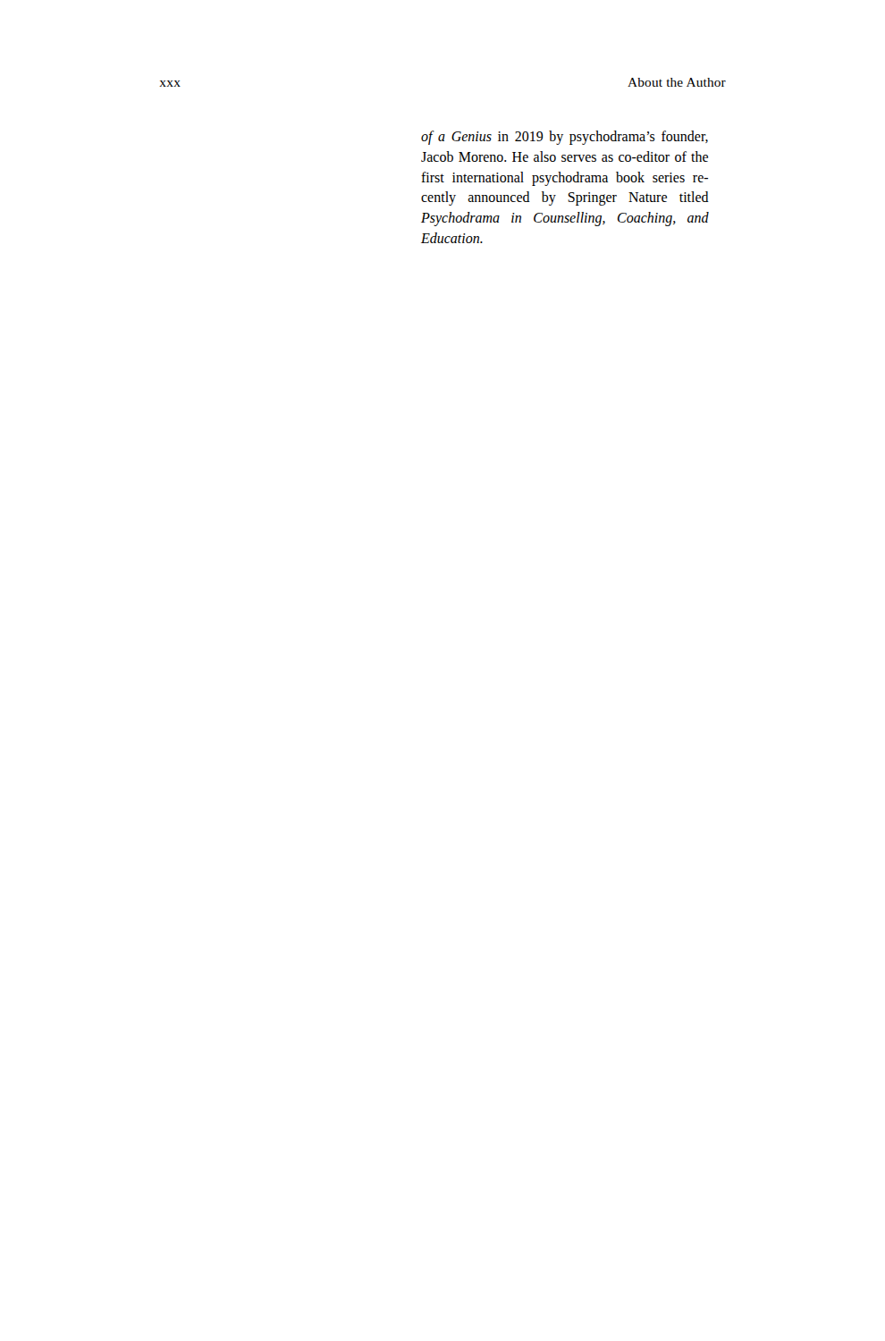xxx About the Author
of a Genius in 2019 by psychodrama’s founder, Jacob Moreno. He also serves as co-editor of the first international psychodrama book series recently announced by Springer Nature titled Psychodrama in Counselling, Coaching, and Education.